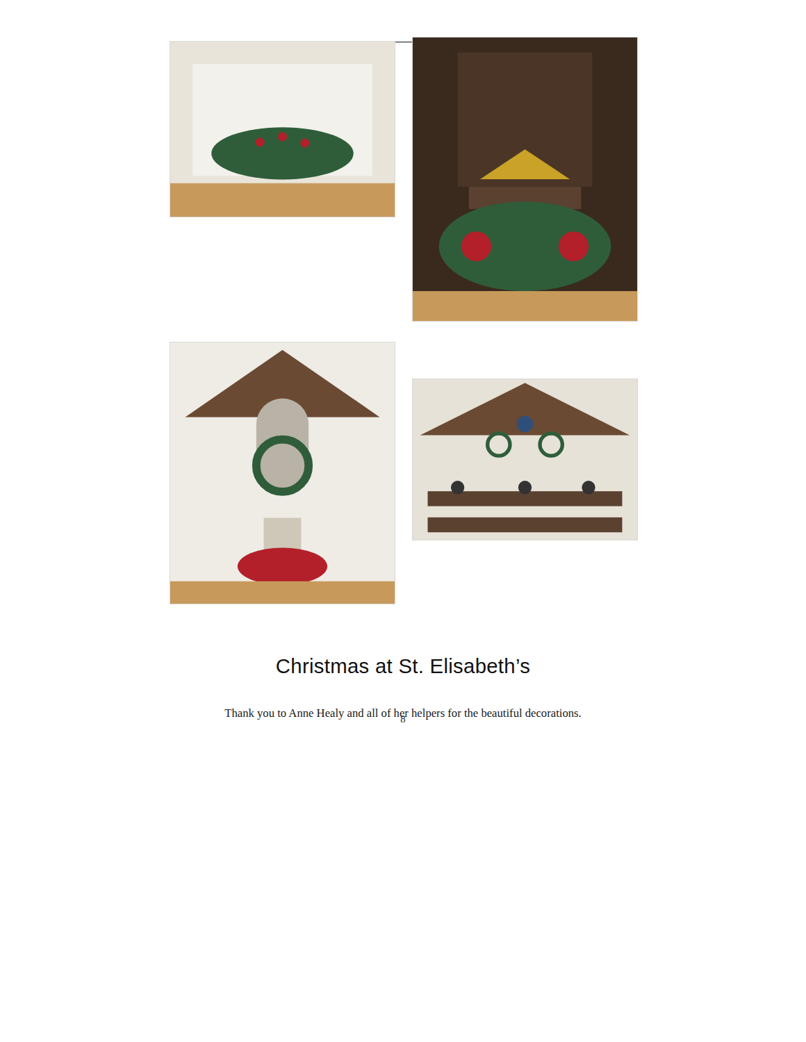Christmas at St. Elisabeth’s
Thank you to Anne Healy and all of her helpers for the beautiful decorations.
8